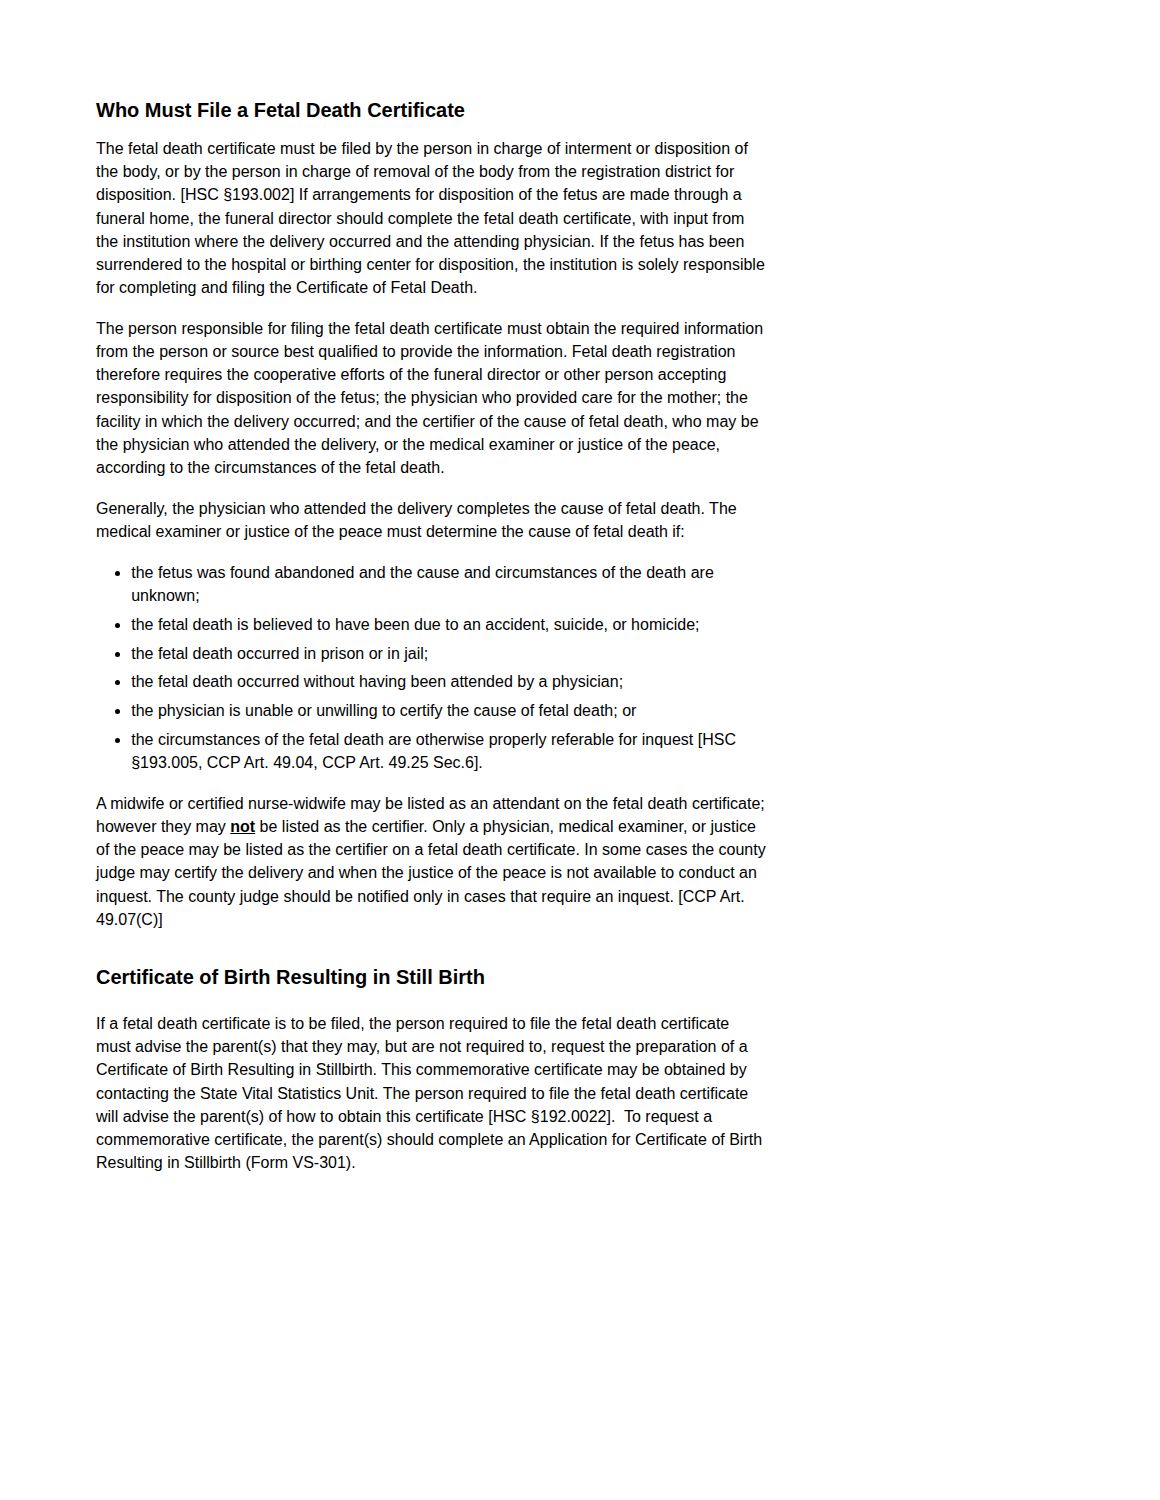Who Must File a Fetal Death Certificate
The fetal death certificate must be filed by the person in charge of interment or disposition of the body, or by the person in charge of removal of the body from the registration district for disposition. [HSC §193.002] If arrangements for disposition of the fetus are made through a funeral home, the funeral director should complete the fetal death certificate, with input from the institution where the delivery occurred and the attending physician. If the fetus has been surrendered to the hospital or birthing center for disposition, the institution is solely responsible for completing and filing the Certificate of Fetal Death.
The person responsible for filing the fetal death certificate must obtain the required information from the person or source best qualified to provide the information. Fetal death registration therefore requires the cooperative efforts of the funeral director or other person accepting responsibility for disposition of the fetus; the physician who provided care for the mother; the facility in which the delivery occurred; and the certifier of the cause of fetal death, who may be the physician who attended the delivery, or the medical examiner or justice of the peace, according to the circumstances of the fetal death.
Generally, the physician who attended the delivery completes the cause of fetal death. The medical examiner or justice of the peace must determine the cause of fetal death if:
the fetus was found abandoned and the cause and circumstances of the death are unknown;
the fetal death is believed to have been due to an accident, suicide, or homicide;
the fetal death occurred in prison or in jail;
the fetal death occurred without having been attended by a physician;
the physician is unable or unwilling to certify the cause of fetal death; or
the circumstances of the fetal death are otherwise properly referable for inquest [HSC §193.005, CCP Art. 49.04, CCP Art. 49.25 Sec.6].
A midwife or certified nurse-widwife may be listed as an attendant on the fetal death certificate; however they may not be listed as the certifier. Only a physician, medical examiner, or justice of the peace may be listed as the certifier on a fetal death certificate. In some cases the county judge may certify the delivery and when the justice of the peace is not available to conduct an inquest. The county judge should be notified only in cases that require an inquest. [CCP Art. 49.07(C)]
Certificate of Birth Resulting in Still Birth
If a fetal death certificate is to be filed, the person required to file the fetal death certificate must advise the parent(s) that they may, but are not required to, request the preparation of a Certificate of Birth Resulting in Stillbirth. This commemorative certificate may be obtained by contacting the State Vital Statistics Unit. The person required to file the fetal death certificate will advise the parent(s) of how to obtain this certificate [HSC §192.0022]. To request a commemorative certificate, the parent(s) should complete an Application for Certificate of Birth Resulting in Stillbirth (Form VS-301).